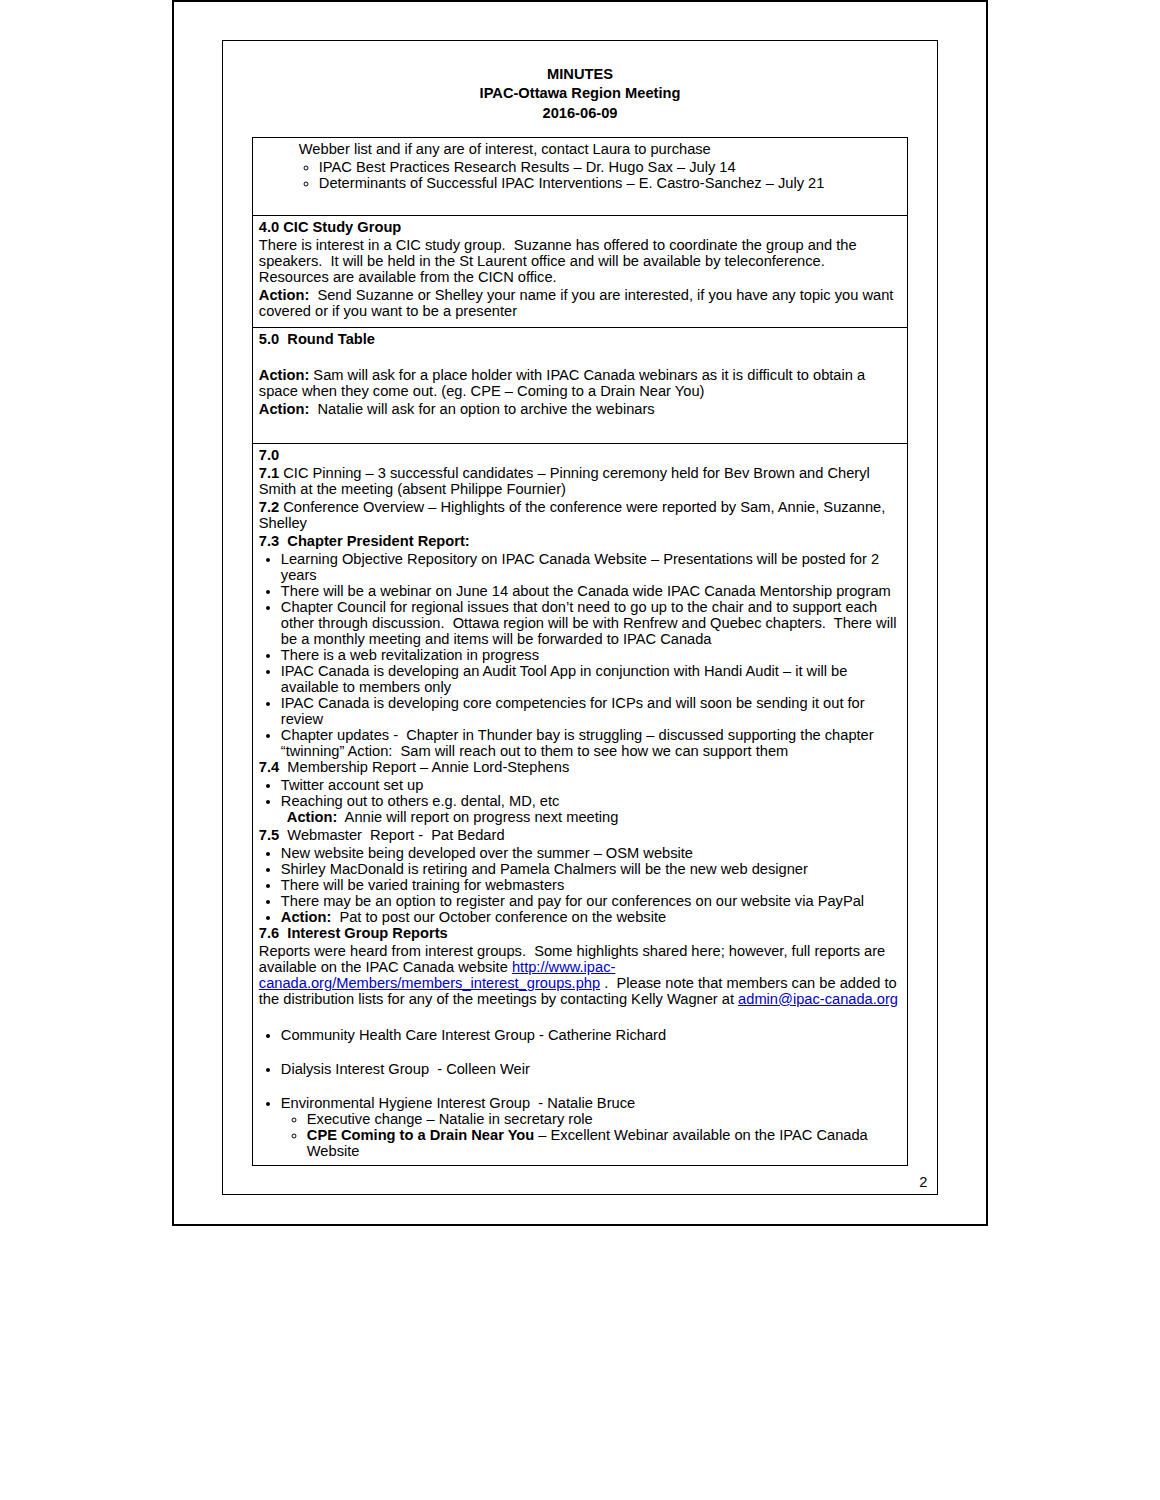MINUTES
IPAC-Ottawa Region Meeting
2016-06-09
| Webber list and if any are of interest, contact Laura to purchase IPAC Best Practices Research Results – Dr. Hugo Sax – July 14 Determinants of Successful IPAC Interventions – E. Castro-Sanchez – July 21 |
| 4.0 CIC Study Group There is interest in a CIC study group. Suzanne has offered to coordinate the group and the speakers. It will be held in the St Laurent office and will be available by teleconference. Resources are available from the CICN office. Action: Send Suzanne or Shelley your name if you are interested, if you have any topic you want covered or if you want to be a presenter |
| 5.0 Round Table Action: Sam will ask for a place holder with IPAC Canada webinars as it is difficult to obtain a space when they come out. (eg. CPE – Coming to a Drain Near You) Action: Natalie will ask for an option to archive the webinars |
| 7.0 7.1 CIC Pinning – 3 successful candidates – Pinning ceremony held for Bev Brown and Cheryl Smith at the meeting (absent Philippe Fournier) 7.2 Conference Overview – Highlights of the conference were reported by Sam, Annie, Suzanne, Shelley 7.3 Chapter President Report: Learning Objective Repository on IPAC Canada Website – Presentations will be posted for 2 years There will be a webinar on June 14 about the Canada wide IPAC Canada Mentorship program Chapter Council for regional issues that don’t need to go up to the chair and to support each other through discussion. Ottawa region will be with Renfrew and Quebec chapters. There will be a monthly meeting and items will be forwarded to IPAC Canada There is a web revitalization in progress IPAC Canada is developing an Audit Tool App in conjunction with Handi Audit – it will be available to members only IPAC Canada is developing core competencies for ICPs and will soon be sending it out for review Chapter updates - Chapter in Thunder bay is struggling – discussed supporting the chapter “twinning” Action: Sam will reach out to them to see how we can support them 7.4 Membership Report – Annie Lord-Stephens Twitter account set up Reaching out to others e.g. dental, MD, etc Action: Annie will report on progress next meeting 7.5 Webmaster Report - Pat Bedard New website being developed over the summer – OSM website Shirley MacDonald is retiring and Pamela Chalmers will be the new web designer There will be varied training for webmasters There may be an option to register and pay for our conferences on our website via PayPal Action: Pat to post our October conference on the website 7.6 Interest Group Reports Reports were heard from interest groups. Some highlights shared here; however, full reports are available on the IPAC Canada website http://www.ipac-canada.org/Members/members_interest_groups.php . Please note that members can be added to the distribution lists for any of the meetings by contacting Kelly Wagner at admin@ipac-canada.org Community Health Care Interest Group - Catherine Richard Dialysis Interest Group - Colleen Weir Environmental Hygiene Interest Group - Natalie Bruce Executive change – Natalie in secretary role CPE Coming to a Drain Near You – Excellent Webinar available on the IPAC Canada Website |
2